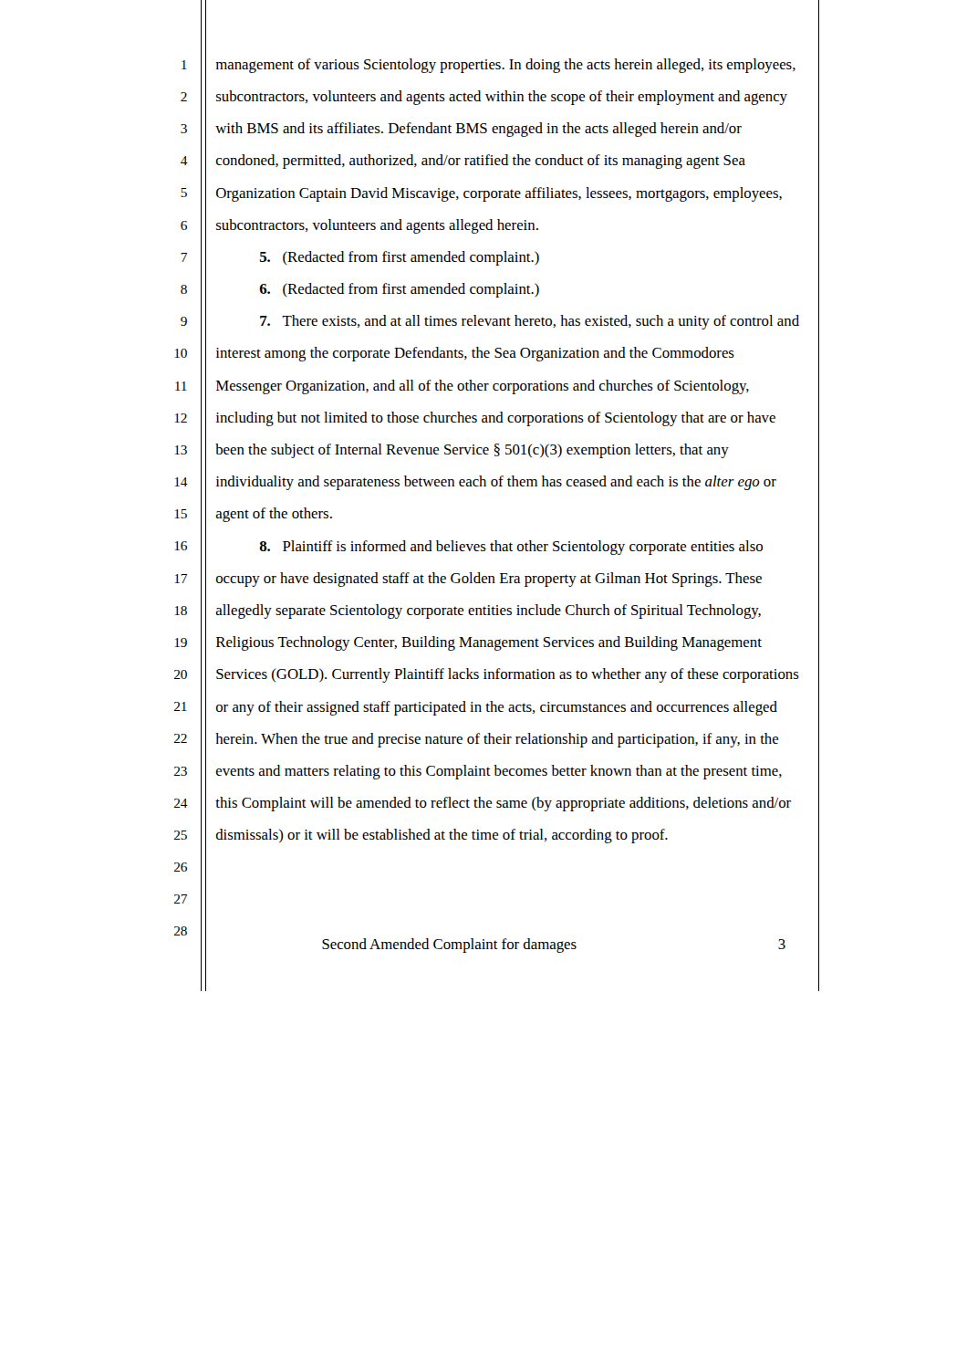1
2
3
4
5
6
7
8
9
10
11
12
13
14
15
16
17
18
19
20
21
22
23
24
25
26
27
28
management of various Scientology properties. In doing the acts herein alleged, its employees, subcontractors, volunteers and agents acted within the scope of their employment and agency with BMS and its affiliates. Defendant BMS engaged in the acts alleged herein and/or condoned, permitted, authorized, and/or ratified the conduct of its managing agent Sea Organization Captain David Miscavige, corporate affiliates, lessees, mortgagors, employees, subcontractors, volunteers and agents alleged herein.
5. (Redacted from first amended complaint.)
6. (Redacted from first amended complaint.)
7. There exists, and at all times relevant hereto, has existed, such a unity of control and interest among the corporate Defendants, the Sea Organization and the Commodores Messenger Organization, and all of the other corporations and churches of Scientology, including but not limited to those churches and corporations of Scientology that are or have been the subject of Internal Revenue Service § 501(c)(3) exemption letters, that any individuality and separateness between each of them has ceased and each is the alter ego or agent of the others.
8. Plaintiff is informed and believes that other Scientology corporate entities also occupy or have designated staff at the Golden Era property at Gilman Hot Springs. These allegedly separate Scientology corporate entities include Church of Spiritual Technology, Religious Technology Center, Building Management Services and Building Management Services (GOLD). Currently Plaintiff lacks information as to whether any of these corporations or any of their assigned staff participated in the acts, circumstances and occurrences alleged herein. When the true and precise nature of their relationship and participation, if any, in the events and matters relating to this Complaint becomes better known than at the present time, this Complaint will be amended to reflect the same (by appropriate additions, deletions and/or dismissals) or it will be established at the time of trial, according to proof.
Second Amended Complaint for damages 3